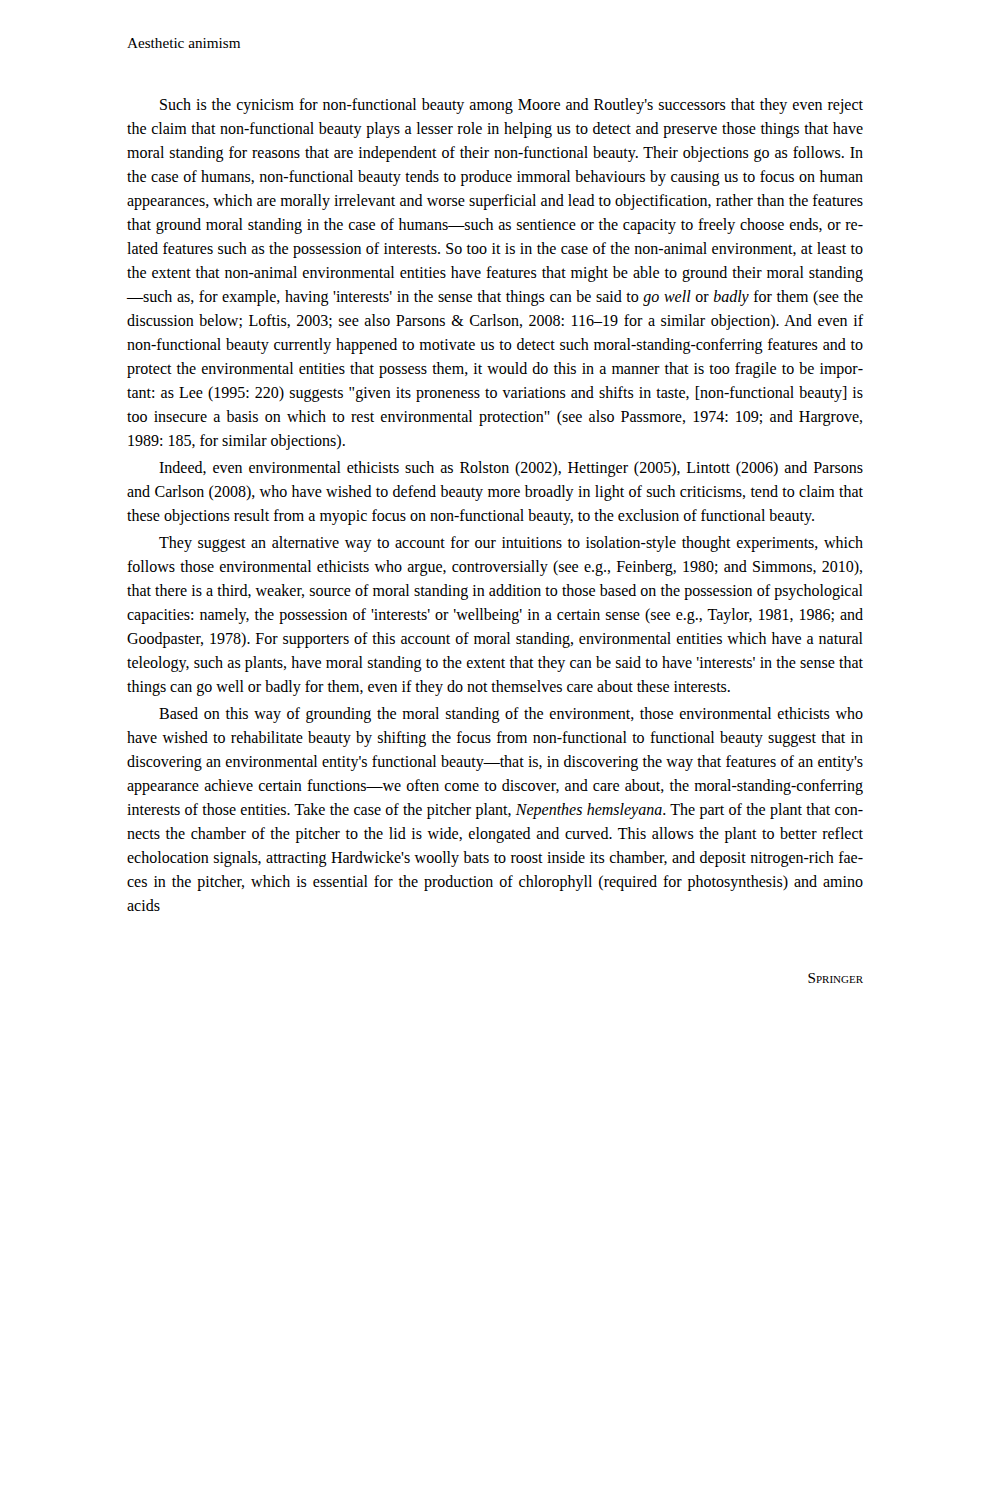Aesthetic animism
Such is the cynicism for non-functional beauty among Moore and Routley's successors that they even reject the claim that non-functional beauty plays a lesser role in helping us to detect and preserve those things that have moral standing for reasons that are independent of their non-functional beauty. Their objections go as follows. In the case of humans, non-functional beauty tends to produce immoral behaviours by causing us to focus on human appearances, which are morally irrelevant and worse superficial and lead to objectification, rather than the features that ground moral standing in the case of humans—such as sentience or the capacity to freely choose ends, or related features such as the possession of interests. So too it is in the case of the non-animal environment, at least to the extent that non-animal environmental entities have features that might be able to ground their moral standing—such as, for example, having 'interests' in the sense that things can be said to go well or badly for them (see the discussion below; Loftis, 2003; see also Parsons & Carlson, 2008: 116–19 for a similar objection). And even if non-functional beauty currently happened to motivate us to detect such moral-standing-conferring features and to protect the environmental entities that possess them, it would do this in a manner that is too fragile to be important: as Lee (1995: 220) suggests "given its proneness to variations and shifts in taste, [non-functional beauty] is too insecure a basis on which to rest environmental protection" (see also Passmore, 1974: 109; and Hargrove, 1989: 185, for similar objections).
Indeed, even environmental ethicists such as Rolston (2002), Hettinger (2005), Lintott (2006) and Parsons and Carlson (2008), who have wished to defend beauty more broadly in light of such criticisms, tend to claim that these objections result from a myopic focus on non-functional beauty, to the exclusion of functional beauty.
They suggest an alternative way to account for our intuitions to isolation-style thought experiments, which follows those environmental ethicists who argue, controversially (see e.g., Feinberg, 1980; and Simmons, 2010), that there is a third, weaker, source of moral standing in addition to those based on the possession of psychological capacities: namely, the possession of 'interests' or 'wellbeing' in a certain sense (see e.g., Taylor, 1981, 1986; and Goodpaster, 1978). For supporters of this account of moral standing, environmental entities which have a natural teleology, such as plants, have moral standing to the extent that they can be said to have 'interests' in the sense that things can go well or badly for them, even if they do not themselves care about these interests.
Based on this way of grounding the moral standing of the environment, those environmental ethicists who have wished to rehabilitate beauty by shifting the focus from non-functional to functional beauty suggest that in discovering an environmental entity's functional beauty—that is, in discovering the way that features of an entity's appearance achieve certain functions—we often come to discover, and care about, the moral-standing-conferring interests of those entities. Take the case of the pitcher plant, Nepenthes hemsleyana. The part of the plant that connects the chamber of the pitcher to the lid is wide, elongated and curved. This allows the plant to better reflect echolocation signals, attracting Hardwicke's woolly bats to roost inside its chamber, and deposit nitrogen-rich faeces in the pitcher, which is essential for the production of chlorophyll (required for photosynthesis) and amino acids
Springer